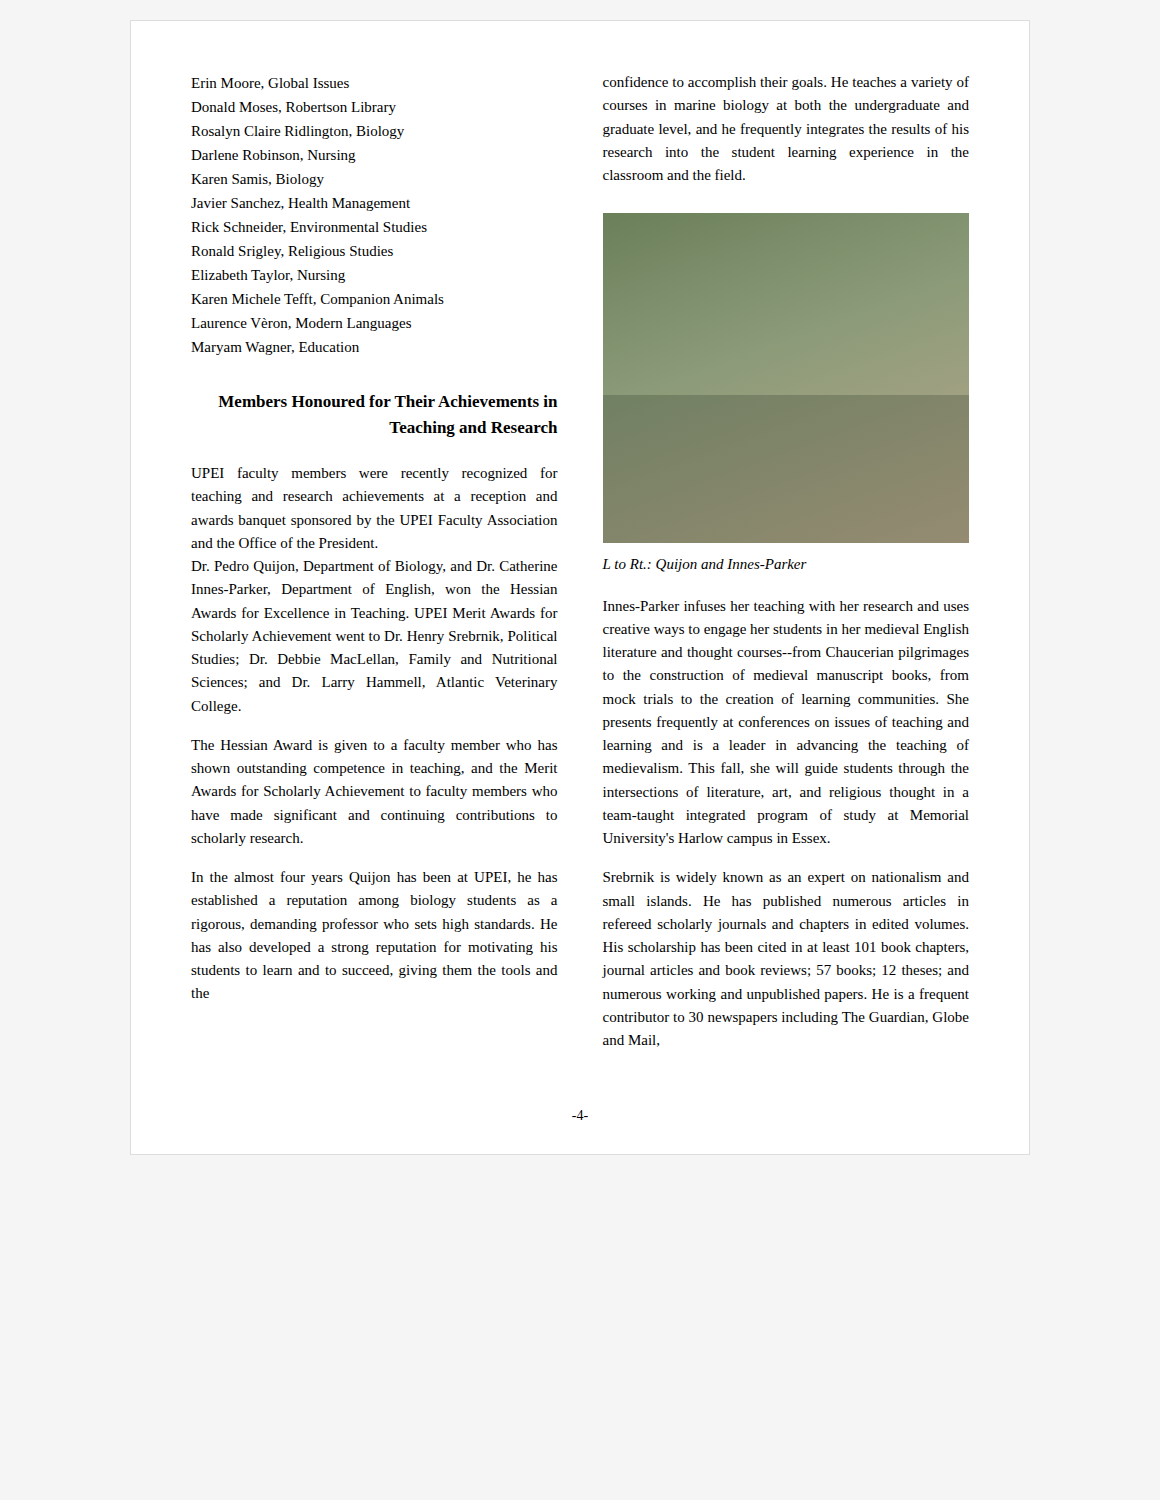Erin Moore, Global Issues
Donald Moses, Robertson Library
Rosalyn Claire Ridlington, Biology
Darlene Robinson, Nursing
Karen Samis, Biology
Javier Sanchez, Health Management
Rick Schneider, Environmental Studies
Ronald Srigley, Religious Studies
Elizabeth Taylor, Nursing
Karen Michele Tefft, Companion Animals
Laurence Vèron, Modern Languages
Maryam Wagner, Education
Members Honoured for Their Achievements in Teaching and Research
UPEI faculty members were recently recognized for teaching and research achievements at a reception and awards banquet sponsored by the UPEI Faculty Association and the Office of the President.
Dr. Pedro Quijon, Department of Biology, and Dr. Catherine Innes-Parker, Department of English, won the Hessian Awards for Excellence in Teaching. UPEI Merit Awards for Scholarly Achievement went to Dr. Henry Srebrnik, Political Studies; Dr. Debbie MacLellan, Family and Nutritional Sciences; and Dr. Larry Hammell, Atlantic Veterinary College.
The Hessian Award is given to a faculty member who has shown outstanding competence in teaching, and the Merit Awards for Scholarly Achievement to faculty members who have made significant and continuing contributions to scholarly research.
In the almost four years Quijon has been at UPEI, he has established a reputation among biology students as a rigorous, demanding professor who sets high standards. He has also developed a strong reputation for motivating his students to learn and to succeed, giving them the tools and the
confidence to accomplish their goals. He teaches a variety of courses in marine biology at both the undergraduate and graduate level, and he frequently integrates the results of his research into the student learning experience in the classroom and the field.
L to Rt.: Quijon and Innes-Parker
Innes-Parker infuses her teaching with her research and uses creative ways to engage her students in her medieval English literature and thought courses--from Chaucerian pilgrimages to the construction of medieval manuscript books, from mock trials to the creation of learning communities. She presents frequently at conferences on issues of teaching and learning and is a leader in advancing the teaching of medievalism. This fall, she will guide students through the intersections of literature, art, and religious thought in a team-taught integrated program of study at Memorial University's Harlow campus in Essex.
Srebrnik is widely known as an expert on nationalism and small islands. He has published numerous articles in refereed scholarly journals and chapters in edited volumes. His scholarship has been cited in at least 101 book chapters, journal articles and book reviews; 57 books; 12 theses; and numerous working and unpublished papers. He is a frequent contributor to 30 newspapers including The Guardian, Globe and Mail,
-4-